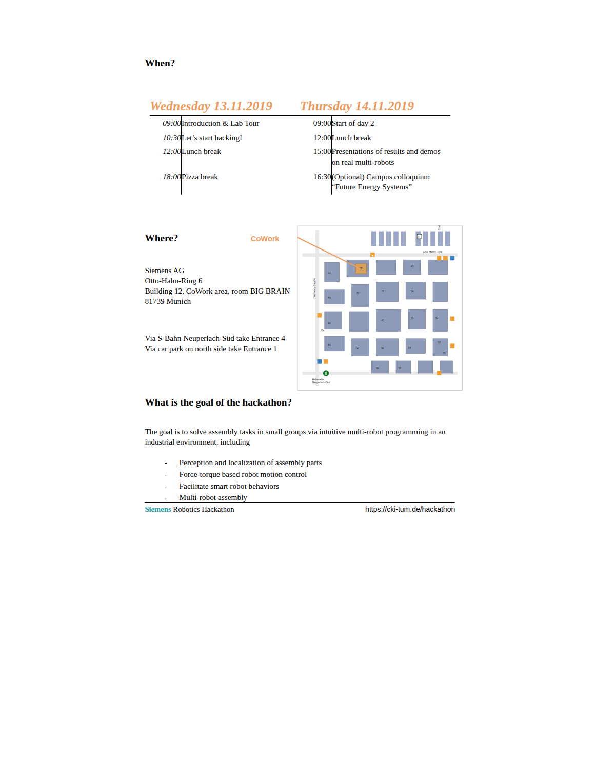When?
Wednesday 13.11.2019
Thursday 14.11.2019
| 09:00 | Introduction & Lab Tour | 09:00 | Start of day 2 |
| 10:30 | Let’s start hacking! | 12:00 | Lunch break |
| 12:00 | Lunch break | 15:00 | Presentations of results and demos on real multi-robots |
| 18:00 | Pizza break | 16:30 | (Optional) Campus colloquium “Future Energy Systems” |
Where?
CoWork
12 43 10 51 33 34 58 45 46 43 50 68 86 72 82 84 94 95 76 Ca Otto-Hahn-Ring Carl-Wer Carl-Wery-Straße P ▲ S Haltestelle Neuperlach-Süd
Siemens AG
Otto-Hahn-Ring 6
Building 12, CoWork area, room BIG BRAIN
81739 Munich
Via S-Bahn Neuperlach-Süd take Entrance 4
Via car park on north side take Entrance 1
What is the goal of the hackathon?
The goal is to solve assembly tasks in small groups via intuitive multi-robot programming in an industrial environment, including
Perception and localization of assembly parts
Force-torque based robot motion control
Facilitate smart robot behaviors
Multi-robot assembly
Siemens Robotics Hackathon
https://cki-tum.de/hackathon